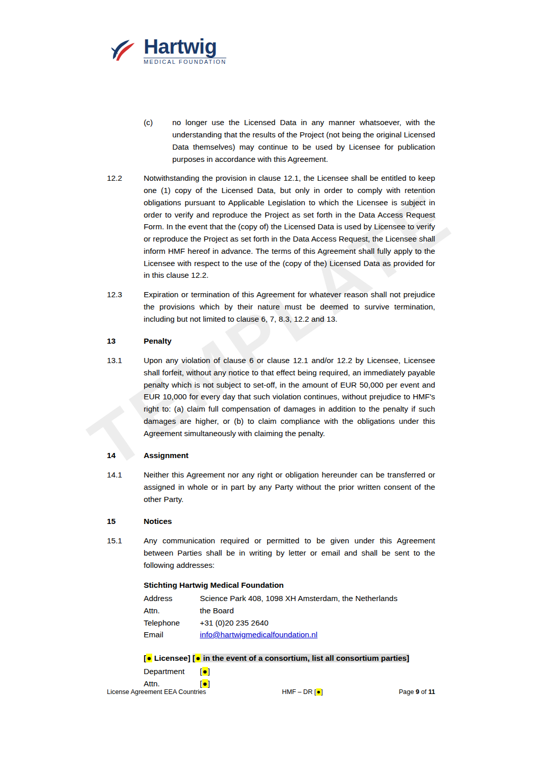TEMPLATE
Hartwig MEDICAL FOUNDATION
(c)
no longer use the Licensed Data in any manner whatsoever, with the understanding that the results of the Project (not being the original Licensed Data themselves) may continue to be used by Licensee for publication purposes in accordance with this Agreement.
12.2
Notwithstanding the provision in clause 12.1, the Licensee shall be entitled to keep one (1) copy of the Licensed Data, but only in order to comply with retention obligations pursuant to Applicable Legislation to which the Licensee is subject in order to verify and reproduce the Project as set forth in the Data Access Request Form. In the event that the (copy of) the Licensed Data is used by Licensee to verify or reproduce the Project as set forth in the Data Access Request, the Licensee shall inform HMF hereof in advance. The terms of this Agreement shall fully apply to the Licensee with respect to the use of the (copy of the) Licensed Data as provided for in this clause 12.2.
12.3
Expiration or termination of this Agreement for whatever reason shall not prejudice the provisions which by their nature must be deemed to survive termination, including but not limited to clause 6, 7, 8.3, 12.2 and 13.
13
Penalty
13.1
Upon any violation of clause 6 or clause 12.1 and/or 12.2 by Licensee, Licensee shall forfeit, without any notice to that effect being required, an immediately payable penalty which is not subject to set-off, in the amount of EUR 50,000 per event and EUR 10,000 for every day that such violation continues, without prejudice to HMF's right to: (a) claim full compensation of damages in addition to the penalty if such damages are higher, or (b) to claim compliance with the obligations under this Agreement simultaneously with claiming the penalty.
14
Assignment
14.1
Neither this Agreement nor any right or obligation hereunder can be transferred or assigned in whole or in part by any Party without the prior written consent of the other Party.
15
Notices
15.1
Any communication required or permitted to be given under this Agreement between Parties shall be in writing by letter or email and shall be sent to the following addresses:
Stichting Hartwig Medical Foundation
Address
Science Park 408, 1098 XH Amsterdam, the Netherlands
Attn.
the Board
Telephone
+31 (0)20 235 2640
Email
info@hartwigmedicalfoundation.nl
[● Licensee] [● in the event of a consortium, list all consortium parties]
Department
[●]
Attn.
[●]
License Agreement EEA Countries
HMF – DR [●]
Page 9 of 11